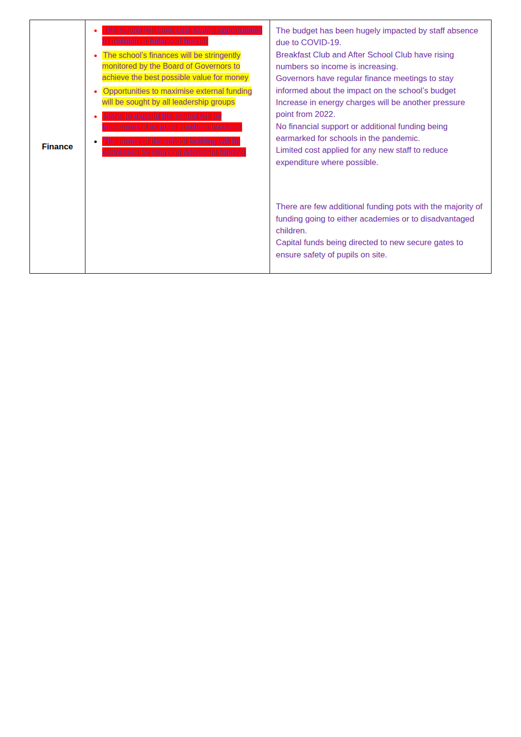| Finance | The school will seek cost saving opportunities to maintain a balanced budget The school’s finances will be stringently monitored by the Board of Governors to achieve the best possible value for money Opportunities to maximise external funding will be sought by all leadership groups Plans to expand the school will be implemented as pupil numbers increase The needs of the school building will be addressed by sourcing additional funding | The budget has been hugely impacted by staff absence due to COVID-19. Breakfast Club and After School Club have rising numbers so income is increasing. Governors have regular finance meetings to stay informed about the impact on the school’s budget Increase in energy charges will be another pressure point from 2022. No financial support or additional funding being earmarked for schools in the pandemic. Limited cost applied for any new staff to reduce expenditure where possible. There are few additional funding pots with the majority of funding going to either academies or to disadvantaged children. Capital funds being directed to new secure gates to ensure safety of pupils on site. |